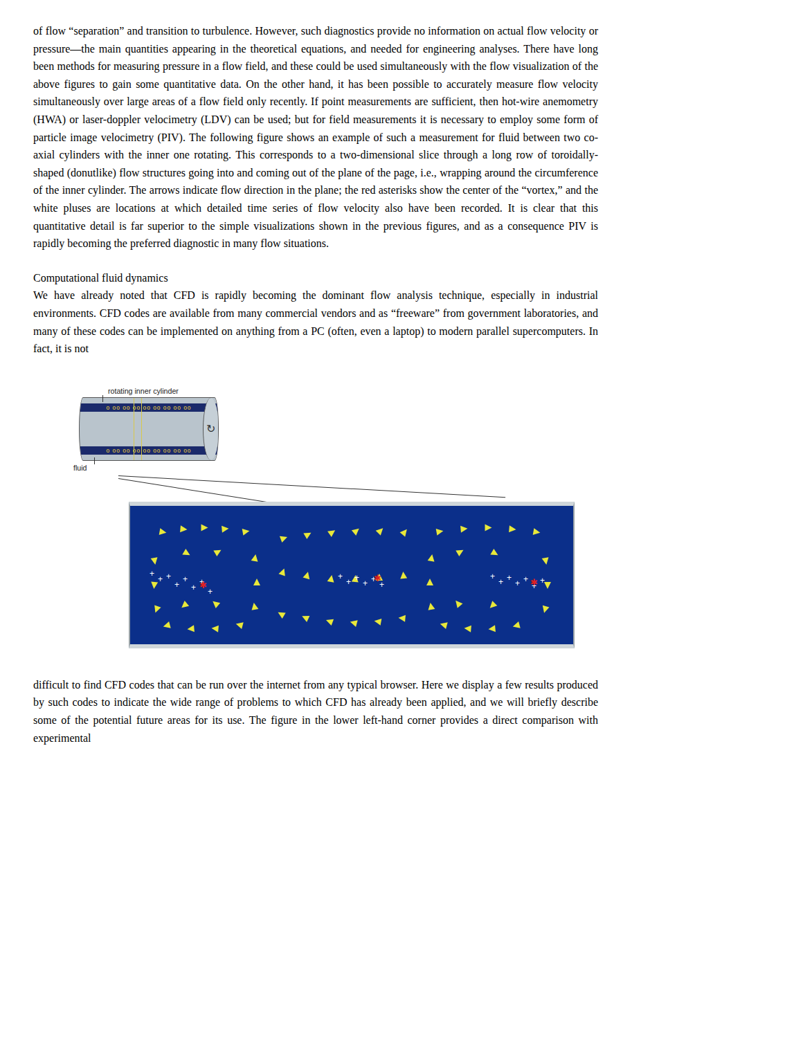of flow “separation” and transition to turbulence. However, such diagnostics provide no information on actual flow velocity or pressure—the main quantities appearing in the theoretical equations, and needed for engineering analyses. There have long been methods for measuring pressure in a flow field, and these could be used simultaneously with the flow visualization of the above figures to gain some quantitative data. On the other hand, it has been possible to accurately measure flow velocity simultaneously over large areas of a flow field only recently. If point measurements are sufficient, then hot-wire anemometry (HWA) or laser-doppler velocimetry (LDV) can be used; but for field measurements it is necessary to employ some form of particle image velocimetry (PIV). The following figure shows an example of such a measurement for fluid between two co-axial cylinders with the inner one rotating. This corresponds to a two-dimensional slice through a long row of toroidally-shaped (donutlike) flow structures going into and coming out of the plane of the page, i.e., wrapping around the circumference of the inner cylinder. The arrows indicate flow direction in the plane; the red asterisks show the center of the “vortex,” and the white pluses are locations at which detailed time series of flow velocity also have been recorded. It is clear that this quantitative detail is far superior to the simple visualizations shown in the previous figures, and as a consequence PIV is rapidly becoming the preferred diagnostic in many flow situations.
Computational fluid dynamics
We have already noted that CFD is rapidly becoming the dominant flow analysis technique, especially in industrial environments. CFD codes are available from many commercial vendors and as “freeware” from government laboratories, and many of these codes can be implemented on anything from a PC (often, even a laptop) to modern parallel supercomputers. In fact, it is not
rotating inner cylinder
o oo oo oo oo oo oo oo oo
o oo oo oo oo oo oo oo oo
↻
fluid
+
+
+
+
+
+
+
+
+
+
+
+
+
+
+
+
+
+
+
+
+
✱
✱
✱
difficult to find CFD codes that can be run over the internet from any typical browser. Here we display a few results produced by such codes to indicate the wide range of problems to which CFD has already been applied, and we will briefly describe some of the potential future areas for its use. The figure in the lower left-hand corner provides a direct comparison with experimental